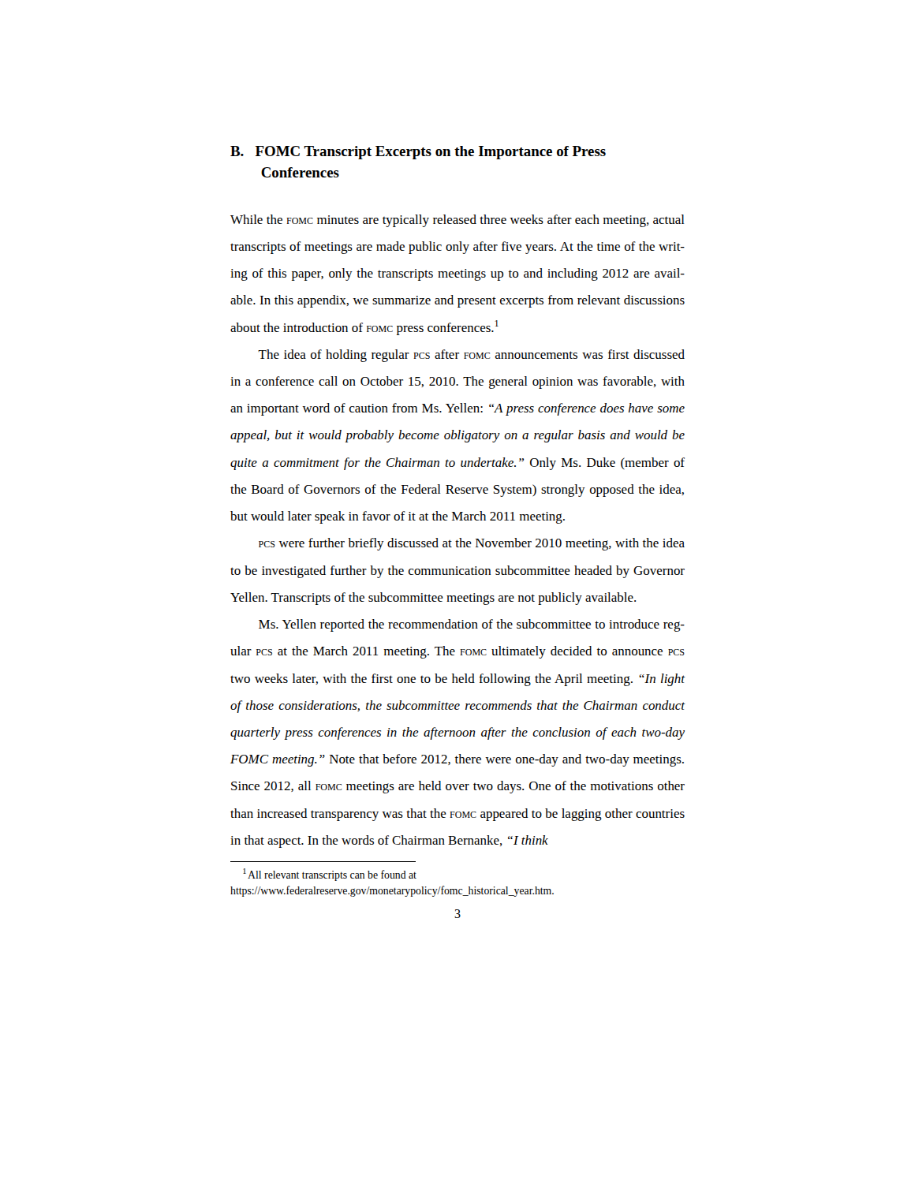B. FOMC Transcript Excerpts on the Importance of Press Conferences
While the fomc minutes are typically released three weeks after each meeting, actual transcripts of meetings are made public only after five years. At the time of the writing of this paper, only the transcripts meetings up to and including 2012 are available. In this appendix, we summarize and present excerpts from relevant discussions about the introduction of fomc press conferences.1
The idea of holding regular pcs after fomc announcements was first discussed in a conference call on October 15, 2010. The general opinion was favorable, with an important word of caution from Ms. Yellen: “A press conference does have some appeal, but it would probably become obligatory on a regular basis and would be quite a commitment for the Chairman to undertake.” Only Ms. Duke (member of the Board of Governors of the Federal Reserve System) strongly opposed the idea, but would later speak in favor of it at the March 2011 meeting.
pcs were further briefly discussed at the November 2010 meeting, with the idea to be investigated further by the communication subcommittee headed by Governor Yellen. Transcripts of the subcommittee meetings are not publicly available.
Ms. Yellen reported the recommendation of the subcommittee to introduce regular pcs at the March 2011 meeting. The fomc ultimately decided to announce pcs two weeks later, with the first one to be held following the April meeting. “In light of those considerations, the subcommittee recommends that the Chairman conduct quarterly press conferences in the afternoon after the conclusion of each two-day FOMC meeting.” Note that before 2012, there were one-day and two-day meetings. Since 2012, all fomc meetings are held over two days. One of the motivations other than increased transparency was that the fomc appeared to be lagging other countries in that aspect. In the words of Chairman Bernanke, “I think
1All relevant transcripts can be found at https://www.federalreserve.gov/monetarypolicy/fomc_historical_year.htm.
3